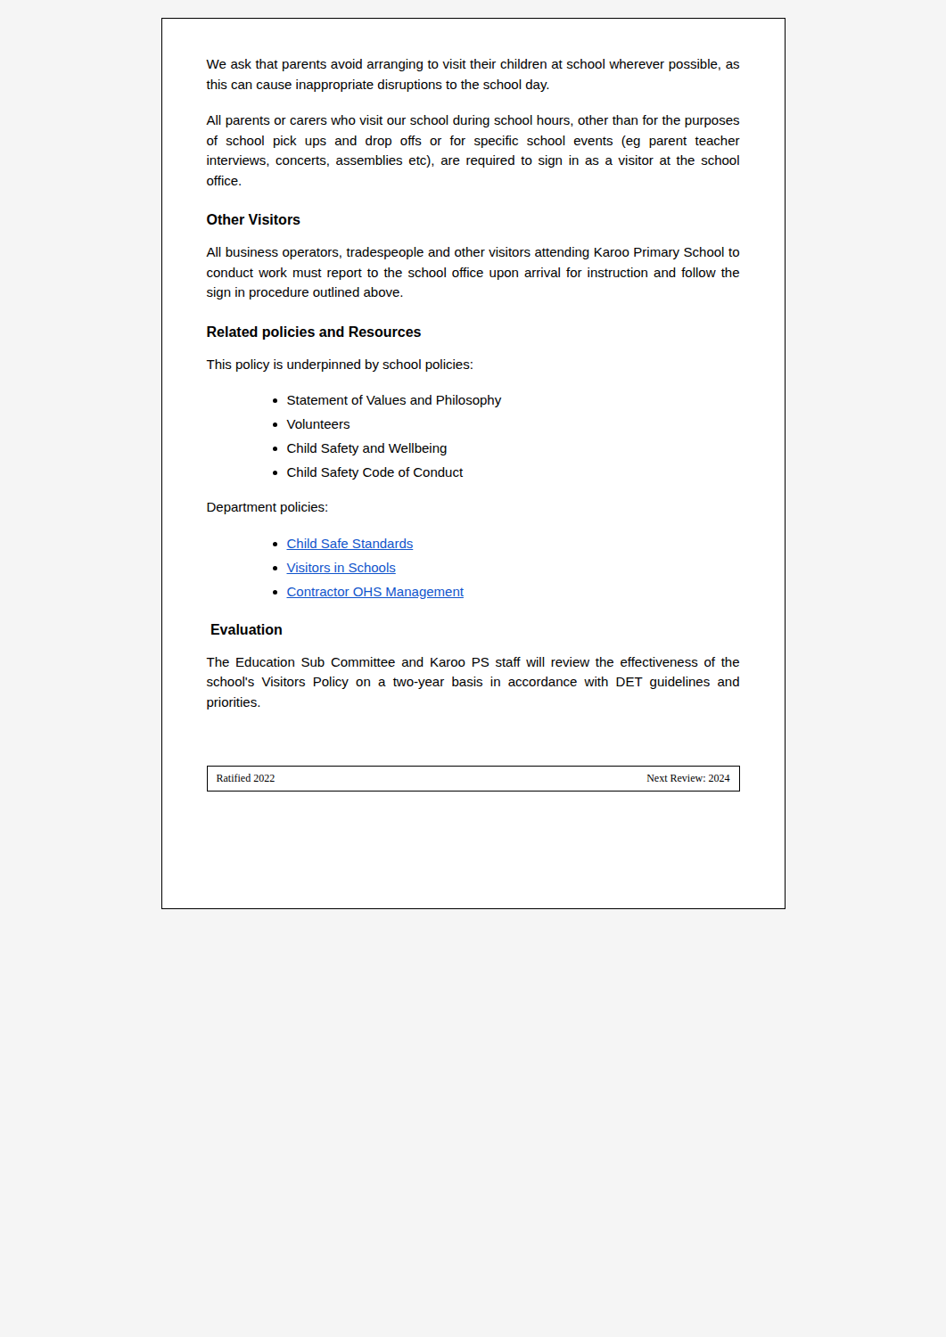We ask that parents avoid arranging to visit their children at school wherever possible, as this can cause inappropriate disruptions to the school day.
All parents or carers who visit our school during school hours, other than for the purposes of school pick ups and drop offs or for specific school events (eg parent teacher interviews, concerts, assemblies etc), are required to sign in as a visitor at the school office.
Other Visitors
All business operators, tradespeople and other visitors attending Karoo Primary School to conduct work must report to the school office upon arrival for instruction and follow the sign in procedure outlined above.
Related policies and Resources
This policy is underpinned by school policies:
Statement of Values and Philosophy
Volunteers
Child Safety and Wellbeing
Child Safety Code of Conduct
Department policies:
Child Safe Standards
Visitors in Schools
Contractor OHS Management
Evaluation
The Education Sub Committee and Karoo PS staff will review the effectiveness of the school's Visitors Policy on a two-year basis in accordance with DET guidelines and priorities.
Ratified 2022 Next Review: 2024